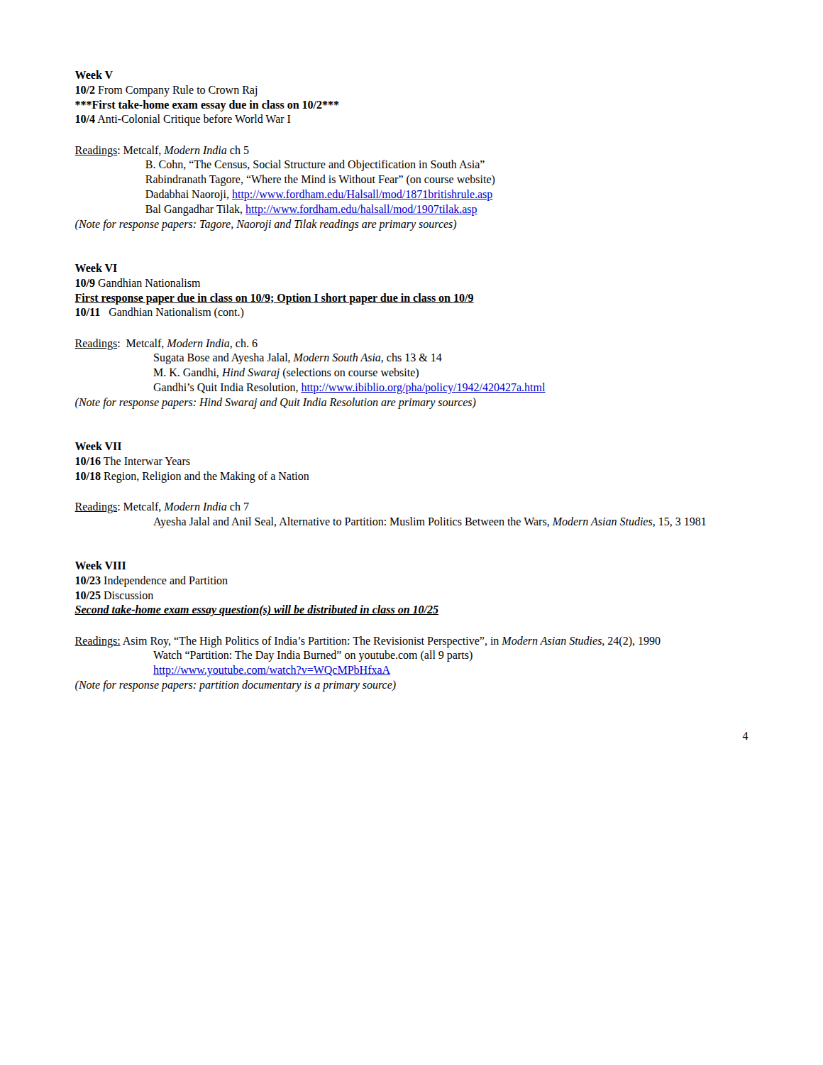Week V
10/2 From Company Rule to Crown Raj
***First take-home exam essay due in class on 10/2***
10/4 Anti-Colonial Critique before World War I
Readings: Metcalf, Modern India ch 5
B. Cohn, “The Census, Social Structure and Objectification in South Asia”
Rabindranath Tagore, “Where the Mind is Without Fear” (on course website)
Dadabhai Naoroji, http://www.fordham.edu/Halsall/mod/1871britishrule.asp
Bal Gangadhar Tilak, http://www.fordham.edu/halsall/mod/1907tilak.asp
(Note for response papers: Tagore, Naoroji and Tilak readings are primary sources)
Week VI
10/9 Gandhian Nationalism
First response paper due in class on 10/9; Option I short paper due in class on 10/9
10/11 Gandhian Nationalism (cont.)
Readings: Metcalf, Modern India, ch. 6
Sugata Bose and Ayesha Jalal, Modern South Asia, chs 13 & 14
M. K. Gandhi, Hind Swaraj (selections on course website)
Gandhi’s Quit India Resolution, http://www.ibiblio.org/pha/policy/1942/420427a.html
(Note for response papers: Hind Swaraj and Quit India Resolution are primary sources)
Week VII
10/16 The Interwar Years
10/18 Region, Religion and the Making of a Nation
Readings: Metcalf, Modern India ch 7
Ayesha Jalal and Anil Seal, Alternative to Partition: Muslim Politics Between the Wars, Modern Asian Studies, 15, 3 1981
Week VIII
10/23 Independence and Partition
10/25 Discussion
Second take-home exam essay question(s) will be distributed in class on 10/25
Readings: Asim Roy, “The High Politics of India’s Partition: The Revisionist Perspective”, in Modern Asian Studies, 24(2), 1990
Watch “Partition: The Day India Burned” on youtube.com (all 9 parts)
http://www.youtube.com/watch?v=WQcMPbHfxaA
(Note for response papers: partition documentary is a primary source)
4